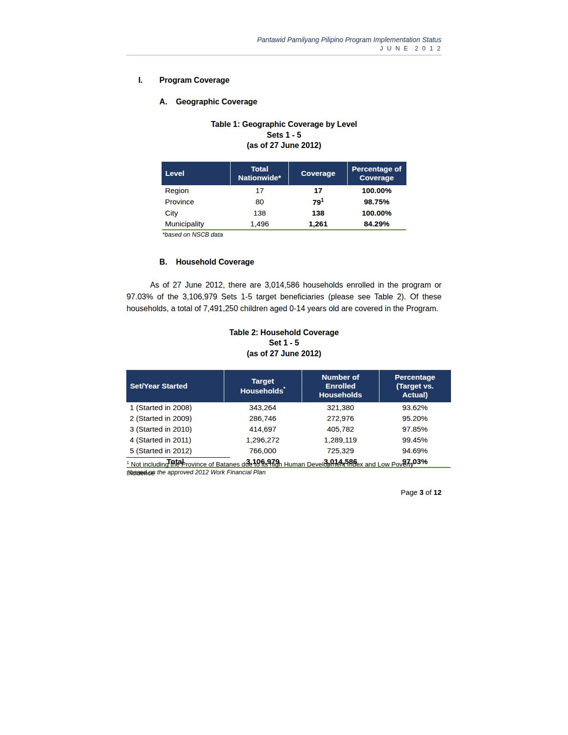Pantawid Pamilyang Pilipino Program Implementation Status
J U N E 2 0 1 2
I.
Program Coverage
A.
Geographic Coverage
Table 1: Geographic Coverage by Level
Sets 1 - 5
(as of 27 June 2012)
| Level | Total Nationwide* | Coverage | Percentage of Coverage |
| --- | --- | --- | --- |
| Region | 17 | 17 | 100.00% |
| Province | 80 | 79 1 | 98.75% |
| City | 138 | 138 | 100.00% |
| Municipality | 1,496 | 1,261 | 84.29% |
*based on NSCB data
B.
Household Coverage
As of 27 June 2012, there are 3,014,586 households enrolled in the program or 97.03% of the 3,106,979 Sets 1-5 target beneficiaries (please see Table 2). Of these households, a total of 7,491,250 children aged 0-14 years old are covered in the Program.
Table 2: Household Coverage
Set 1 - 5
(as of 27 June 2012)
| Set/Year Started | Target Households * | Number of Enrolled Households | Percentage (Target vs. Actual) |
| --- | --- | --- | --- |
| 1 (Started in 2008) | 343,264 | 321,380 | 93.62% |
| 2 (Started in 2009) | 286,746 | 272,976 | 95.20% |
| 3 (Started in 2010) | 414,697 | 405,782 | 97.85% |
| 4 (Started in 2011) | 1,296,272 | 1,289,119 | 99.45% |
| 5 (Started in 2012) | 766,000 | 725,329 | 94.69% |
| Total | 3,106,979 | 3,014,586 | 97.03% |
*based on the approved 2012 Work Financial Plan
1 Not including the Province of Batanes due to its high Human Development Index and Low Poverty Incidence
Page 3 of 12